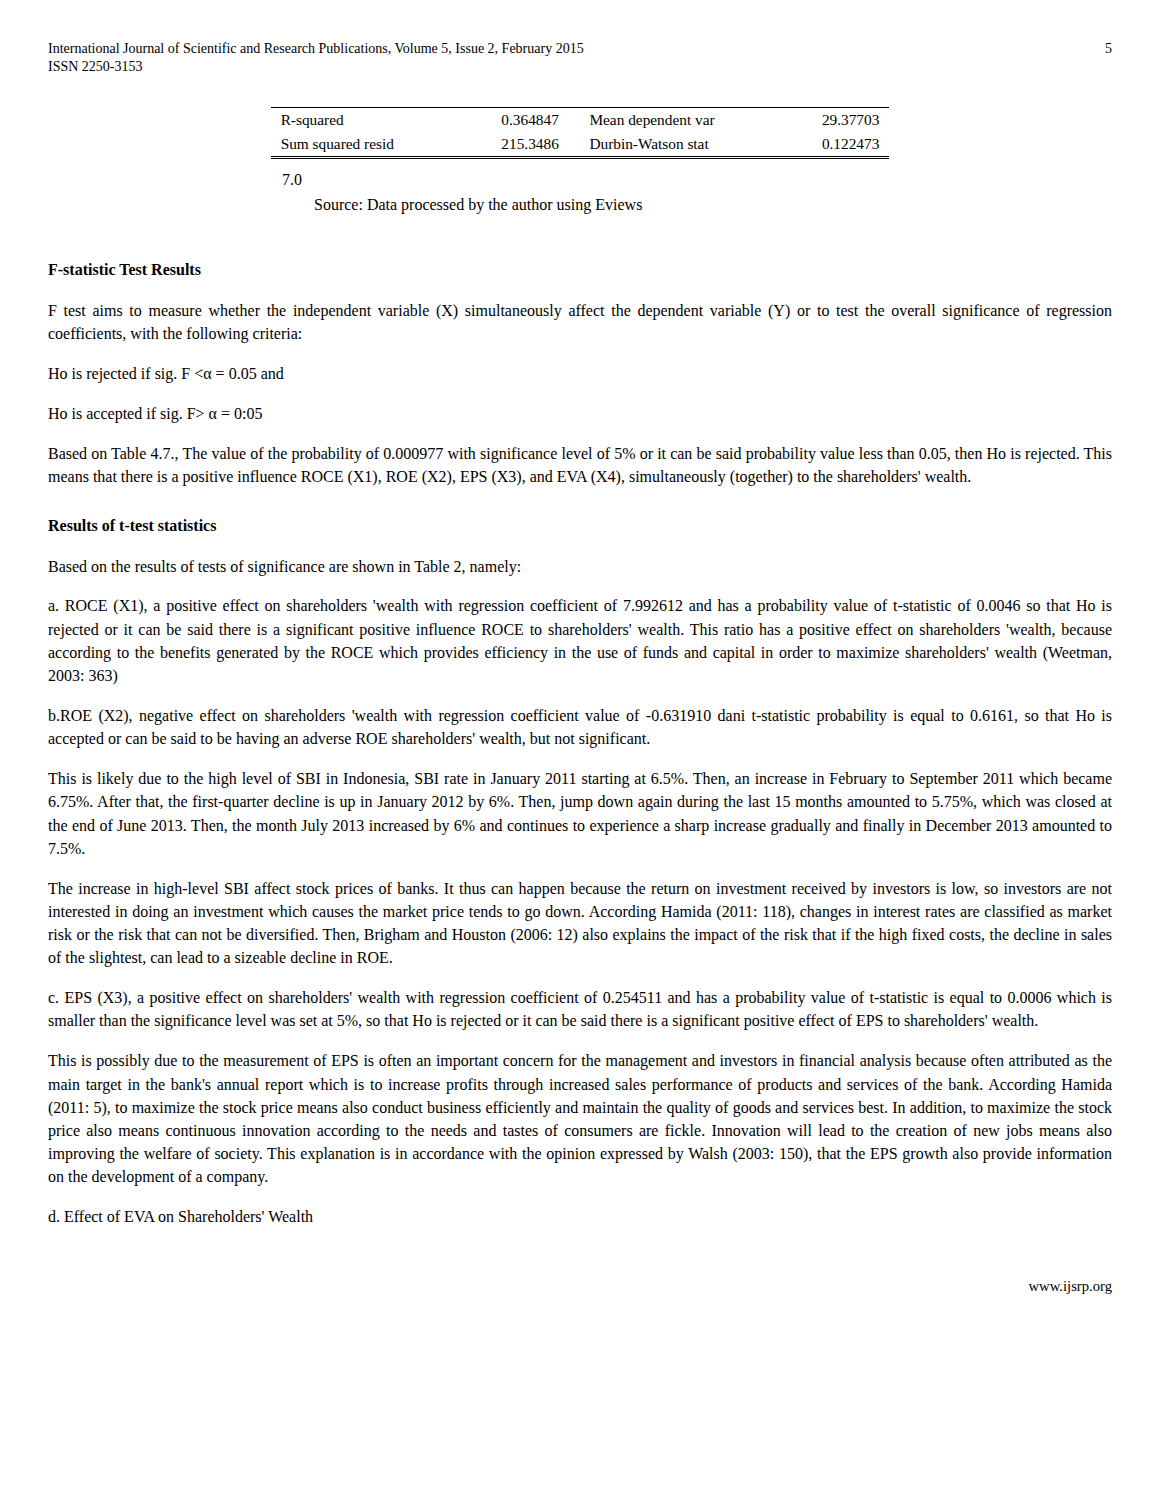5 International Journal of Scientific and Research Publications, Volume 5, Issue 2, February 2015 ISSN 2250-3153
| R-squared | 0.364847 | Mean dependent var | 29.37703 |
| Sum squared resid | 215.3486 | Durbin-Watson stat | 0.122473 |
7.0
Source: Data processed by the author using Eviews
F-statistic Test Results
F test aims to measure whether the independent variable (X) simultaneously affect the dependent variable (Y) or to test the overall significance of regression coefficients, with the following criteria:
Ho is rejected if sig. F <α = 0.05 and
Ho is accepted if sig. F> α = 0:05
Based on Table 4.7., The value of the probability of 0.000977 with significance level of 5% or it can be said probability value less than 0.05, then Ho is rejected. This means that there is a positive influence ROCE (X1), ROE (X2), EPS (X3), and EVA (X4), simultaneously (together) to the shareholders' wealth.
Results of t-test statistics
Based on the results of tests of significance are shown in Table 2, namely:
a. ROCE (X1), a positive effect on shareholders 'wealth with regression coefficient of 7.992612 and has a probability value of t-statistic of 0.0046 so that Ho is rejected or it can be said there is a significant positive influence ROCE to shareholders' wealth. This ratio has a positive effect on shareholders 'wealth, because according to the benefits generated by the ROCE which provides efficiency in the use of funds and capital in order to maximize shareholders' wealth (Weetman, 2003: 363)
b.ROE (X2), negative effect on shareholders 'wealth with regression coefficient value of -0.631910 dani t-statistic probability is equal to 0.6161, so that Ho is accepted or can be said to be having an adverse ROE shareholders' wealth, but not significant.
This is likely due to the high level of SBI in Indonesia, SBI rate in January 2011 starting at 6.5%. Then, an increase in February to September 2011 which became 6.75%. After that, the first-quarter decline is up in January 2012 by 6%. Then, jump down again during the last 15 months amounted to 5.75%, which was closed at the end of June 2013. Then, the month July 2013 increased by 6% and continues to experience a sharp increase gradually and finally in December 2013 amounted to 7.5%.
The increase in high-level SBI affect stock prices of banks. It thus can happen because the return on investment received by investors is low, so investors are not interested in doing an investment which causes the market price tends to go down. According Hamida (2011: 118), changes in interest rates are classified as market risk or the risk that can not be diversified. Then, Brigham and Houston (2006: 12) also explains the impact of the risk that if the high fixed costs, the decline in sales of the slightest, can lead to a sizeable decline in ROE.
c. EPS (X3), a positive effect on shareholders' wealth with regression coefficient of 0.254511 and has a probability value of t-statistic is equal to 0.0006 which is smaller than the significance level was set at 5%, so that Ho is rejected or it can be said there is a significant positive effect of EPS to shareholders' wealth.
This is possibly due to the measurement of EPS is often an important concern for the management and investors in financial analysis because often attributed as the main target in the bank's annual report which is to increase profits through increased sales performance of products and services of the bank. According Hamida (2011: 5), to maximize the stock price means also conduct business efficiently and maintain the quality of goods and services best. In addition, to maximize the stock price also means continuous innovation according to the needs and tastes of consumers are fickle. Innovation will lead to the creation of new jobs means also improving the welfare of society. This explanation is in accordance with the opinion expressed by Walsh (2003: 150), that the EPS growth also provide information on the development of a company.
d. Effect of EVA on Shareholders' Wealth
www.ijsrp.org